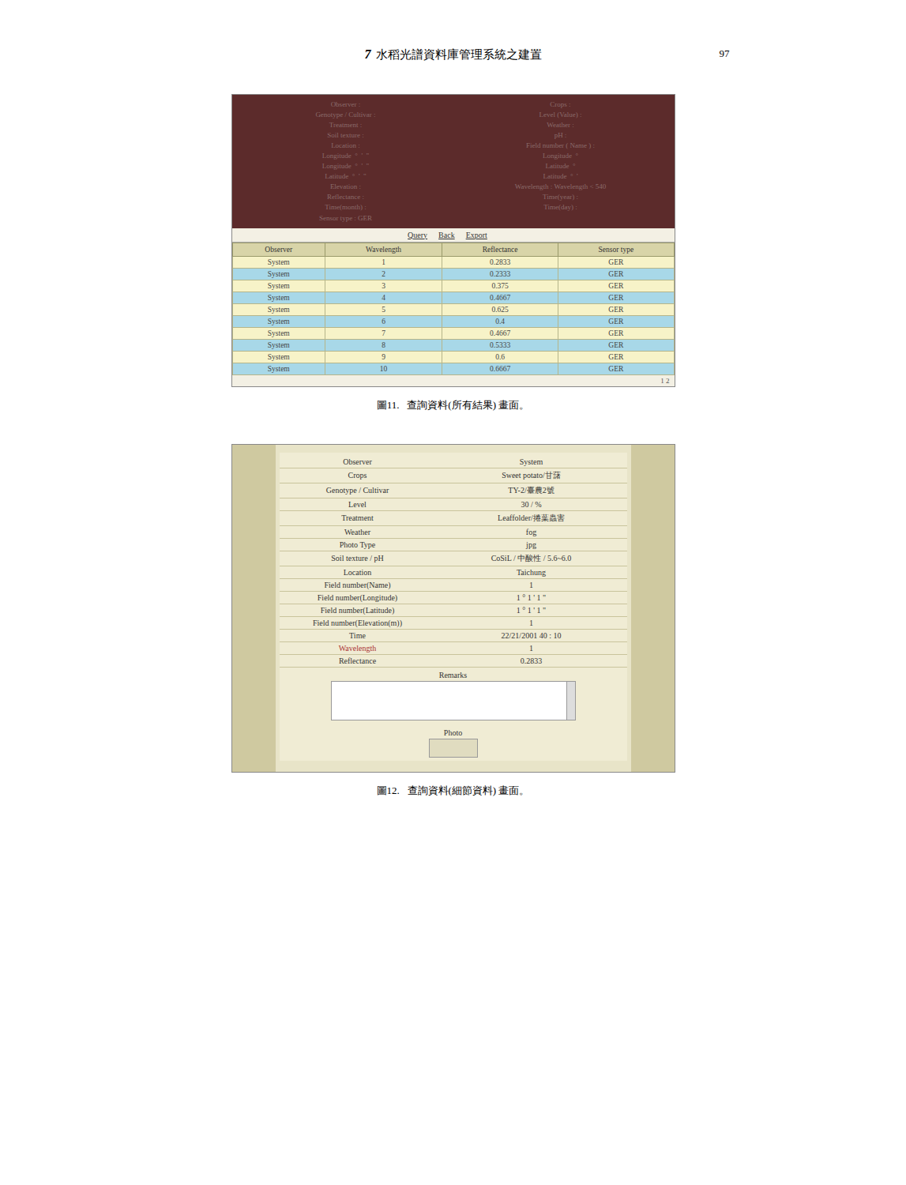7 水稻光譜資料庫管理系統之建置 97
Observer :
Genotype / Cultivar :
Treatment :
Soil texture :
Location :
Longitude ° ' "
Longitude ° ' "
Latitude ° ' "
Elevation :
Reflectance :
Time(month) :
Sensor type : GER
Crops :
Level (Value) :
Weather :
pH :
Field number ( Name ) :
Longitude °
Latitude °
Latitude ° '
Wavelength : Wavelength < 540
Time(year) :
Time(day) :
Query Back Export
| Observer | Wavelength | Reflectance | Sensor type |
| --- | --- | --- | --- |
| System | 1 | 0.2833 | GER |
| System | 2 | 0.2333 | GER |
| System | 3 | 0.375 | GER |
| System | 4 | 0.4667 | GER |
| System | 5 | 0.625 | GER |
| System | 6 | 0.4 | GER |
| System | 7 | 0.4667 | GER |
| System | 8 | 0.5333 | GER |
| System | 9 | 0.6 | GER |
| System | 10 | 0.6667 | GER |
1 2
圖11. 查詢資料(所有結果) 畫面。
| Observer | System |
| Crops | Sweet potato/甘藷 |
| Genotype / Cultivar | TY-2/臺農2號 |
| Level | 30 / % |
| Treatment | Leaffolder/捲葉蟲害 |
| Weather | fog |
| Photo Type | jpg |
| Soil texture / pH | CoSiL / 中酸性 / 5.6~6.0 |
| Location | Taichung |
| Field number(Name) | 1 |
| Field number(Longitude) | 1 ° 1 ' 1 " |
| Field number(Latitude) | 1 ° 1 ' 1 " |
| Field number(Elevation(m)) | 1 |
| Time | 22/21/2001 40 : 10 |
| Wavelength | 1 |
| Reflectance | 0.2833 |
Remarks
Photo
圖12. 查詢資料(細節資料) 畫面。